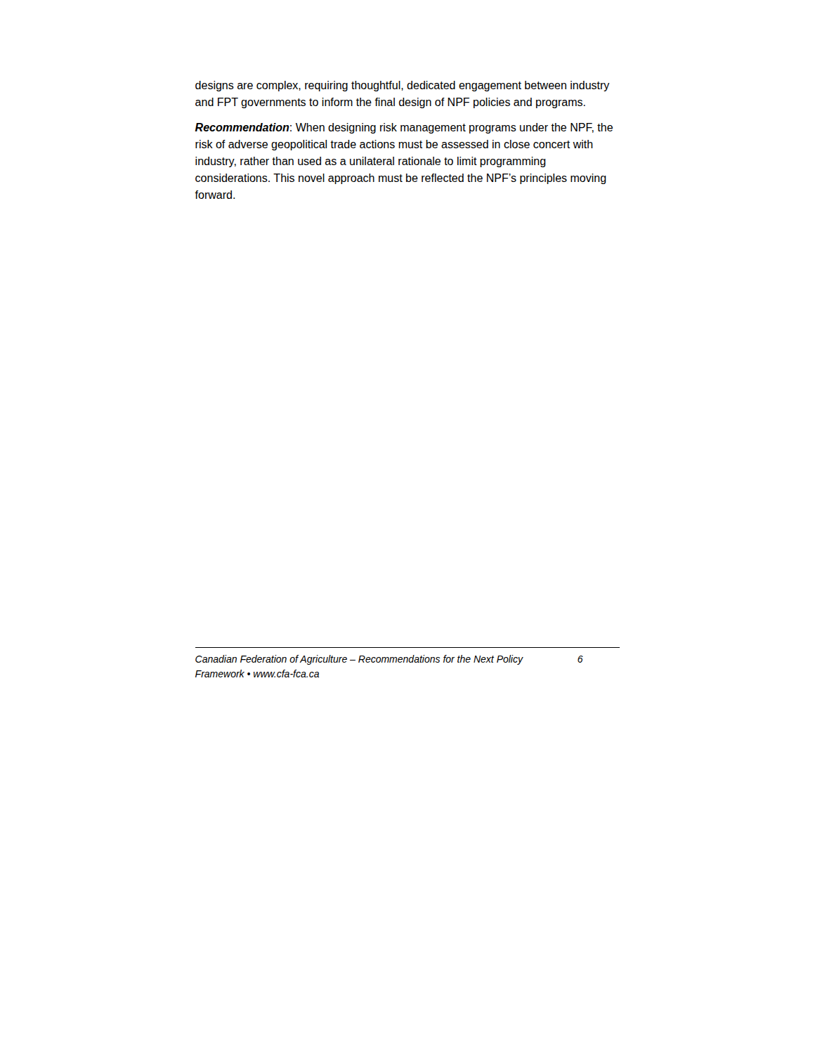designs are complex, requiring thoughtful, dedicated engagement between industry and FPT governments to inform the final design of NPF policies and programs.
Recommendation: When designing risk management programs under the NPF, the risk of adverse geopolitical trade actions must be assessed in close concert with industry, rather than used as a unilateral rationale to limit programming considerations. This novel approach must be reflected the NPF’s principles moving forward.
Canadian Federation of Agriculture – Recommendations for the Next Policy Framework • www.cfa-fca.ca 6